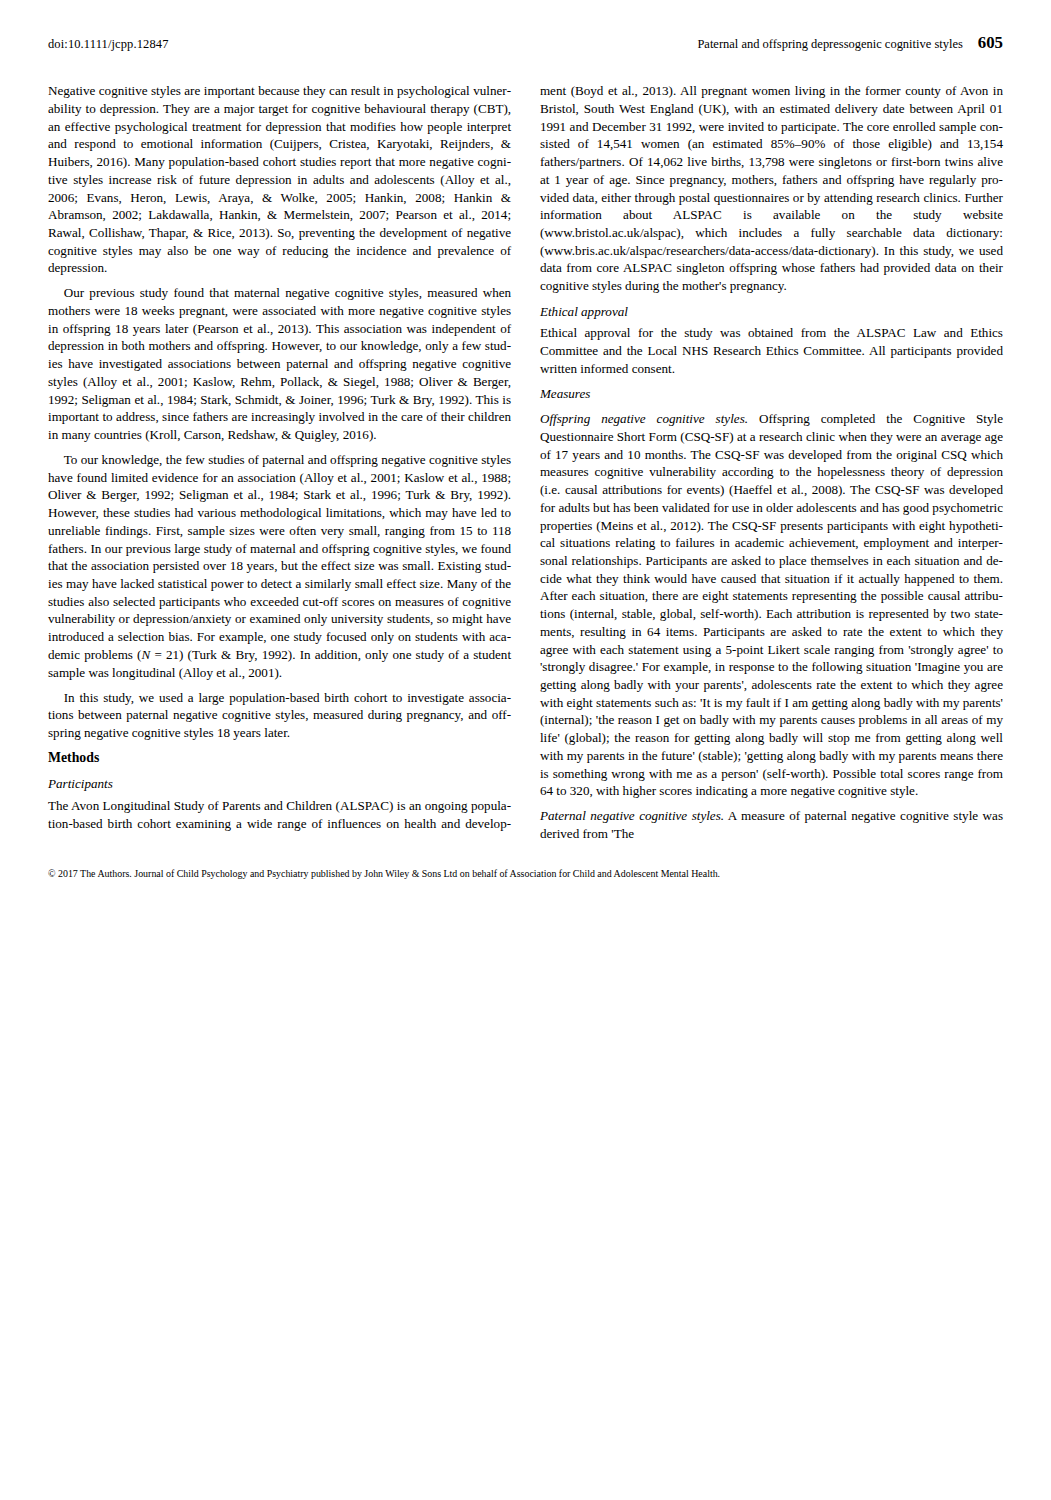doi:10.1111/jcpp.12847 Paternal and offspring depressogenic cognitive styles 605
Negative cognitive styles are important because they can result in psychological vulnerability to depression. They are a major target for cognitive behavioural therapy (CBT), an effective psychological treatment for depression that modifies how people interpret and respond to emotional information (Cuijpers, Cristea, Karyotaki, Reijnders, & Huibers, 2016). Many population-based cohort studies report that more negative cognitive styles increase risk of future depression in adults and adolescents (Alloy et al., 2006; Evans, Heron, Lewis, Araya, & Wolke, 2005; Hankin, 2008; Hankin & Abramson, 2002; Lakdawalla, Hankin, & Mermelstein, 2007; Pearson et al., 2014; Rawal, Collishaw, Thapar, & Rice, 2013). So, preventing the development of negative cognitive styles may also be one way of reducing the incidence and prevalence of depression.
Our previous study found that maternal negative cognitive styles, measured when mothers were 18 weeks pregnant, were associated with more negative cognitive styles in offspring 18 years later (Pearson et al., 2013). This association was independent of depression in both mothers and offspring. However, to our knowledge, only a few studies have investigated associations between paternal and offspring negative cognitive styles (Alloy et al., 2001; Kaslow, Rehm, Pollack, & Siegel, 1988; Oliver & Berger, 1992; Seligman et al., 1984; Stark, Schmidt, & Joiner, 1996; Turk & Bry, 1992). This is important to address, since fathers are increasingly involved in the care of their children in many countries (Kroll, Carson, Redshaw, & Quigley, 2016).
To our knowledge, the few studies of paternal and offspring negative cognitive styles have found limited evidence for an association (Alloy et al., 2001; Kaslow et al., 1988; Oliver & Berger, 1992; Seligman et al., 1984; Stark et al., 1996; Turk & Bry, 1992). However, these studies had various methodological limitations, which may have led to unreliable findings. First, sample sizes were often very small, ranging from 15 to 118 fathers. In our previous large study of maternal and offspring cognitive styles, we found that the association persisted over 18 years, but the effect size was small. Existing studies may have lacked statistical power to detect a similarly small effect size. Many of the studies also selected participants who exceeded cut-off scores on measures of cognitive vulnerability or depression/anxiety or examined only university students, so might have introduced a selection bias. For example, one study focused only on students with academic problems (N = 21) (Turk & Bry, 1992). In addition, only one study of a student sample was longitudinal (Alloy et al., 2001).
In this study, we used a large population-based birth cohort to investigate associations between paternal negative cognitive styles, measured during pregnancy, and offspring negative cognitive styles 18 years later.
Methods
Participants
The Avon Longitudinal Study of Parents and Children (ALSPAC) is an ongoing population-based birth cohort examining a wide range of influences on health and development (Boyd et al., 2013). All pregnant women living in the former county of Avon in Bristol, South West England (UK), with an estimated delivery date between April 01 1991 and December 31 1992, were invited to participate. The core enrolled sample consisted of 14,541 women (an estimated 85%–90% of those eligible) and 13,154 fathers/partners. Of 14,062 live births, 13,798 were singletons or first-born twins alive at 1 year of age. Since pregnancy, mothers, fathers and offspring have regularly provided data, either through postal questionnaires or by attending research clinics. Further information about ALSPAC is available on the study website (www.bristol.ac.uk/alspac), which includes a fully searchable data dictionary: (www.bris.ac.uk/alspac/researchers/data-access/data-dictionary). In this study, we used data from core ALSPAC singleton offspring whose fathers had provided data on their cognitive styles during the mother's pregnancy.
Ethical approval
Ethical approval for the study was obtained from the ALSPAC Law and Ethics Committee and the Local NHS Research Ethics Committee. All participants provided written informed consent.
Measures
Offspring negative cognitive styles.
Offspring completed the Cognitive Style Questionnaire Short Form (CSQ-SF) at a research clinic when they were an average age of 17 years and 10 months. The CSQ-SF was developed from the original CSQ which measures cognitive vulnerability according to the hopelessness theory of depression (i.e. causal attributions for events) (Haeffel et al., 2008). The CSQ-SF was developed for adults but has been validated for use in older adolescents and has good psychometric properties (Meins et al., 2012). The CSQ-SF presents participants with eight hypothetical situations relating to failures in academic achievement, employment and interpersonal relationships. Participants are asked to place themselves in each situation and decide what they think would have caused that situation if it actually happened to them. After each situation, there are eight statements representing the possible causal attributions (internal, stable, global, self-worth). Each attribution is represented by two statements, resulting in 64 items. Participants are asked to rate the extent to which they agree with each statement using a 5-point Likert scale ranging from 'strongly agree' to 'strongly disagree.' For example, in response to the following situation 'Imagine you are getting along badly with your parents', adolescents rate the extent to which they agree with eight statements such as: 'It is my fault if I am getting along badly with my parents' (internal); 'the reason I get on badly with my parents causes problems in all areas of my life' (global); the reason for getting along badly will stop me from getting along well with my parents in the future' (stable); 'getting along badly with my parents means there is something wrong with me as a person' (self-worth). Possible total scores range from 64 to 320, with higher scores indicating a more negative cognitive style.
Paternal negative cognitive styles.
A measure of paternal negative cognitive style was derived from 'The
© 2017 The Authors. Journal of Child Psychology and Psychiatry published by John Wiley & Sons Ltd on behalf of Association for Child and Adolescent Mental Health.